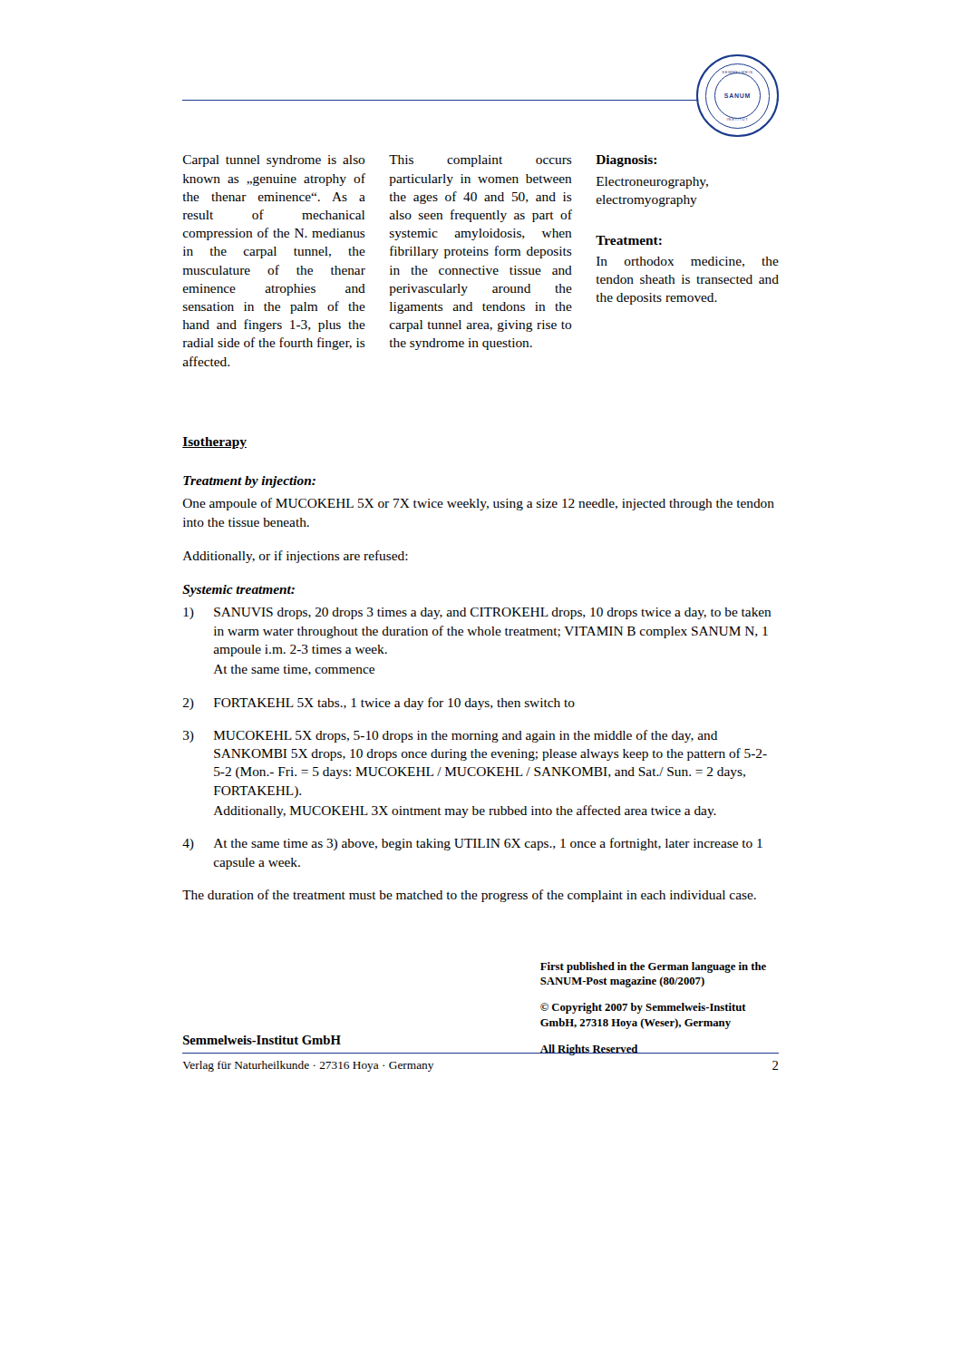SEMMELWEIS
SANUM
INSTITUT
Carpal tunnel syndrome is also known as „genuine atrophy of the thenar eminence“. As a result of mechanical compression of the N. medianus in the carpal tunnel, the musculature of the thenar eminence atrophies and sensation in the palm of the hand and fingers 1-3, plus the radial side of the fourth finger, is affected.
This complaint occurs particularly in women between the ages of 40 and 50, and is also seen frequently as part of systemic amyloidosis, when fibrillary proteins form deposits in the connective tissue and perivascularly around the ligaments and tendons in the carpal tunnel area, giving rise to the syndrome in question.
Diagnosis:
Electroneurography, electromyography
Treatment:
In orthodox medicine, the tendon sheath is transected and the deposits removed.
Isotherapy
Treatment by injection:
One ampoule of MUCOKEHL 5X or 7X twice weekly, using a size 12 needle, injected through the tendon into the tissue beneath.
Additionally, or if injections are refused:
Systemic treatment:
1)
SANUVIS drops, 20 drops 3 times a day, and CITROKEHL drops, 10 drops twice a day, to be taken in warm water throughout the duration of the whole treatment; VITAMIN B complex SANUM N, 1 ampoule i.m. 2-3 times a week.
At the same time, commence
2)
FORTAKEHL 5X tabs., 1 twice a day for 10 days, then switch to
3)
MUCOKEHL 5X drops, 5-10 drops in the morning and again in the middle of the day, and SANKOMBI 5X drops, 10 drops once during the evening; please always keep to the pattern of 5-2-5-2 (Mon.- Fri. = 5 days: MUCOKEHL / MUCOKEHL / SANKOMBI, and Sat./ Sun. = 2 days, FORTAKEHL).
Additionally, MUCOKEHL 3X ointment may be rubbed into the affected area twice a day.
4)
At the same time as 3) above, begin taking UTILIN 6X caps., 1 once a fortnight, later increase to 1 capsule a week.
The duration of the treatment must be matched to the progress of the complaint in each individual case.
First published in the German language in the SANUM-Post magazine (80/2007)
© Copyright 2007 by Semmelweis-Institut GmbH, 27318 Hoya (Weser), Germany
All Rights Reserved
Semmelweis-Institut GmbH
Verlag für Naturheilkunde · 27316 Hoya · Germany
2